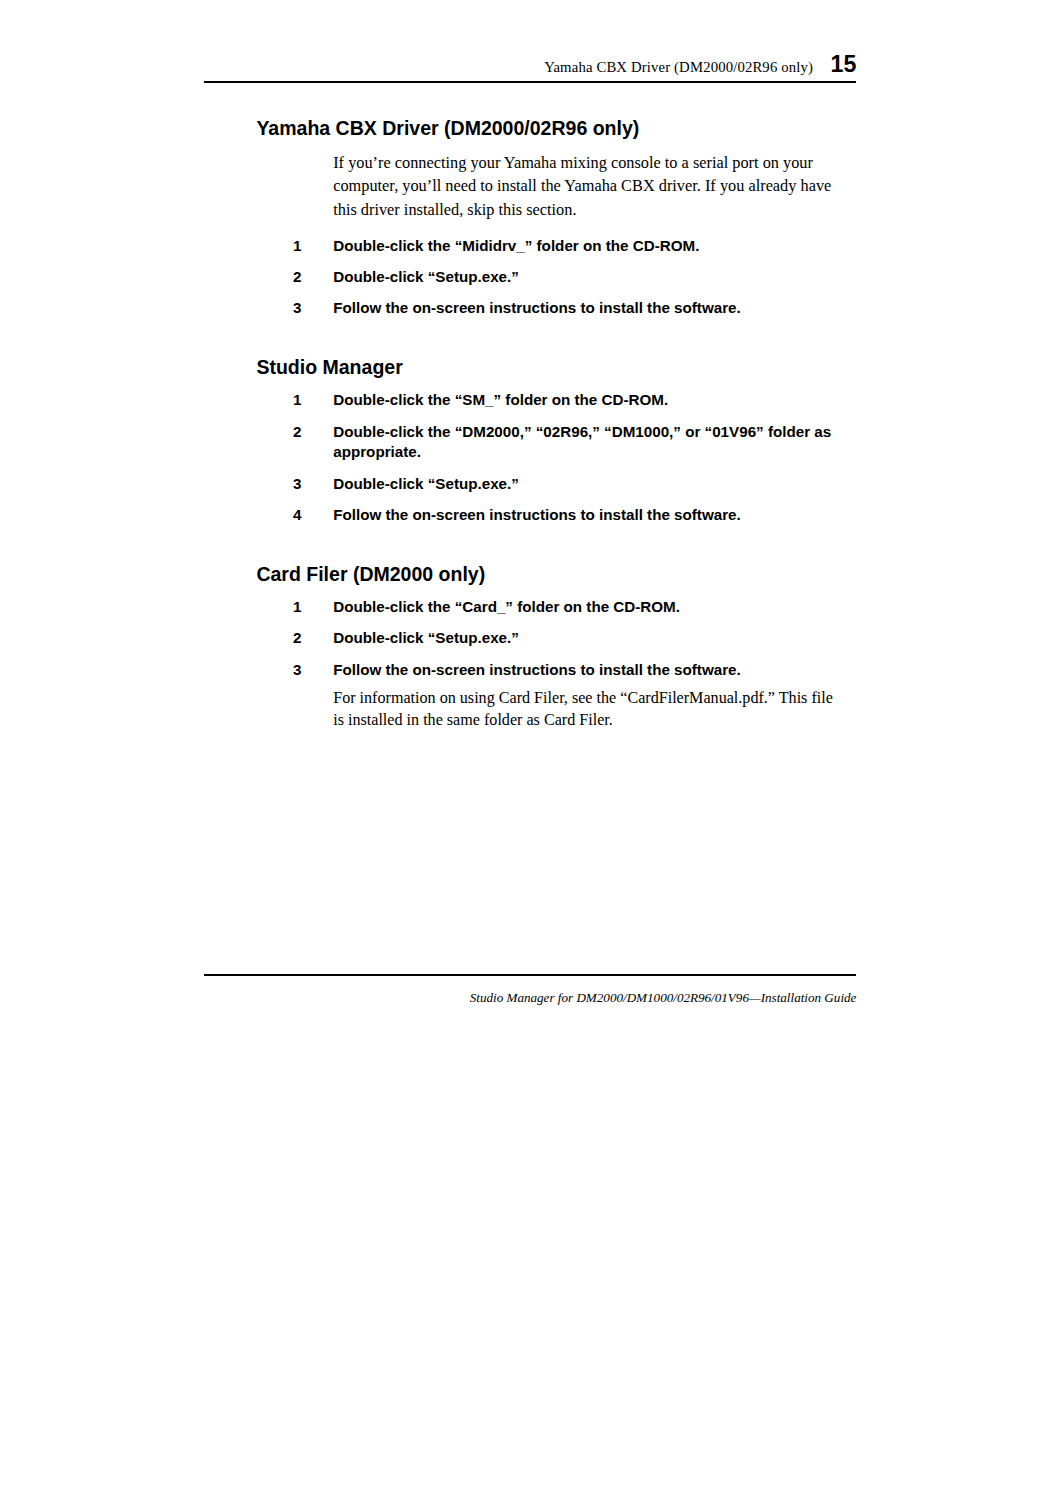Yamaha CBX Driver (DM2000/02R96 only) 15
Yamaha CBX Driver (DM2000/02R96 only)
If you’re connecting your Yamaha mixing console to a serial port on your computer, you’ll need to install the Yamaha CBX driver. If you already have this driver installed, skip this section.
1 Double-click the “Mididrv_” folder on the CD-ROM.
2 Double-click “Setup.exe.”
3 Follow the on-screen instructions to install the software.
Studio Manager
1 Double-click the “SM_” folder on the CD-ROM.
2 Double-click the “DM2000,” “02R96,” “DM1000,” or “01V96” folder as appropriate.
3 Double-click “Setup.exe.”
4 Follow the on-screen instructions to install the software.
Card Filer (DM2000 only)
1 Double-click the “Card_” folder on the CD-ROM.
2 Double-click “Setup.exe.”
3 Follow the on-screen instructions to install the software.
For information on using Card Filer, see the “CardFilerManual.pdf.” This file is installed in the same folder as Card Filer.
Studio Manager for DM2000/DM1000/02R96/01V96—Installation Guide